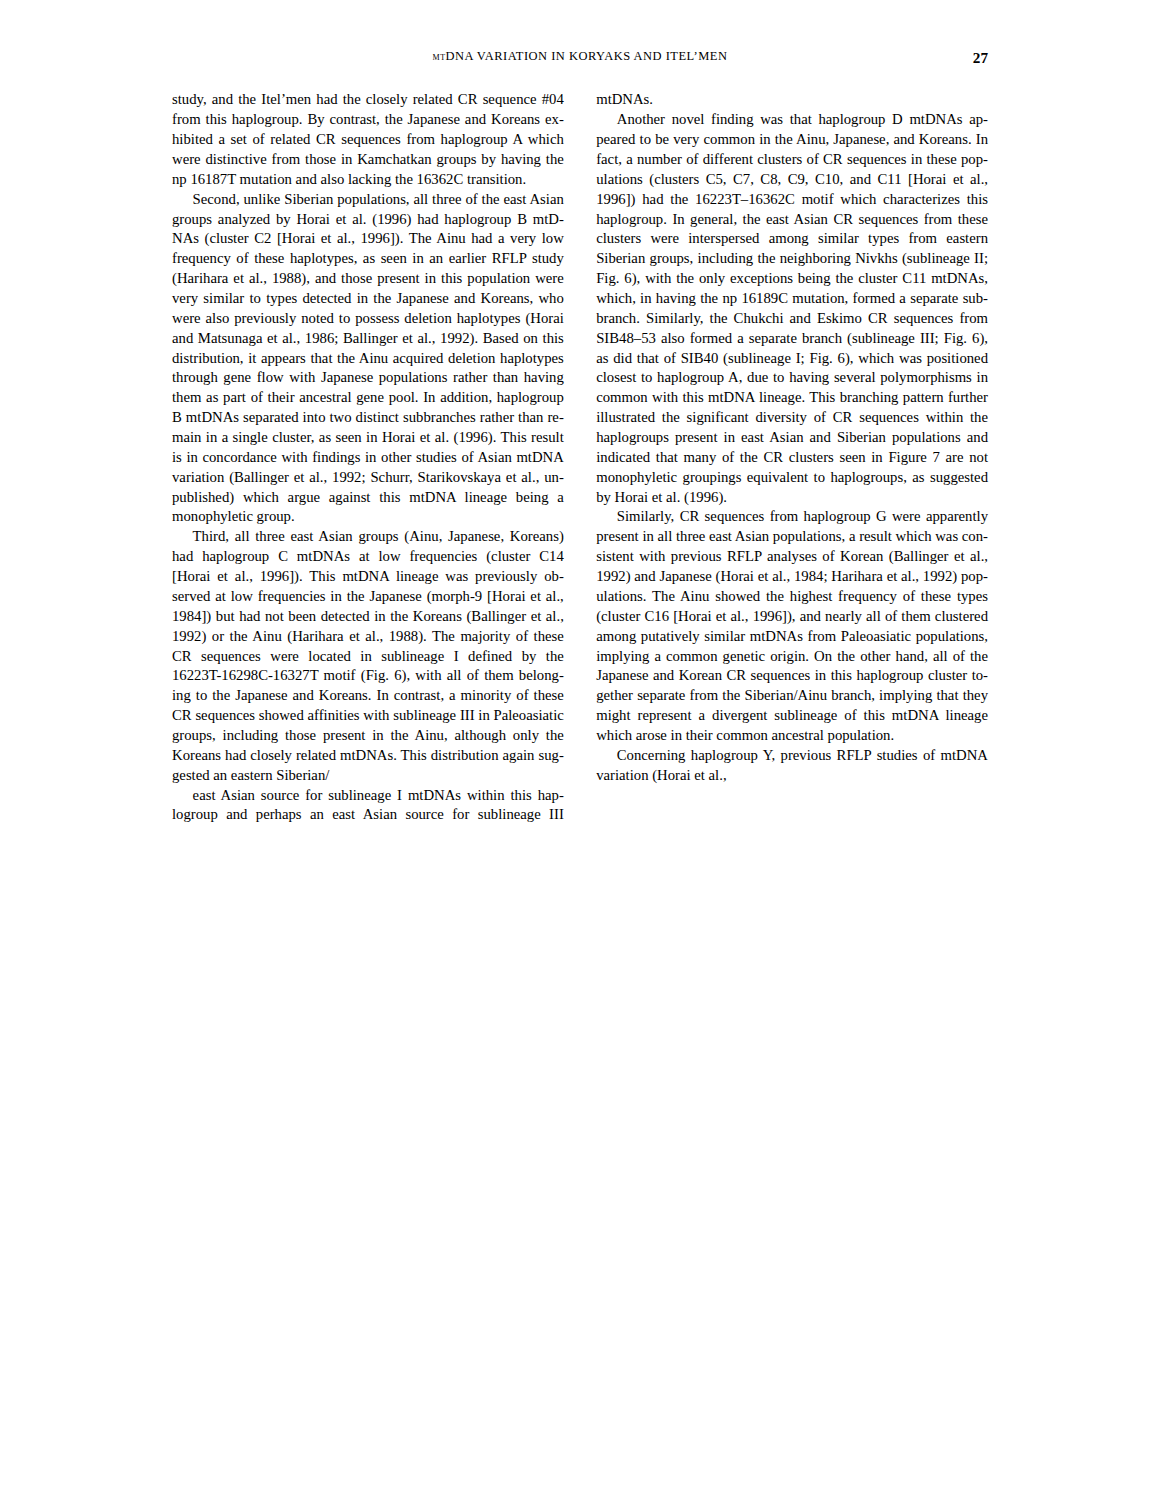mt DNA VARIATION IN KORYAKS AND ITEL’MEN
27
study, and the Itel’men had the closely related CR sequence #04 from this haplogroup. By contrast, the Japanese and Koreans exhibited a set of related CR sequences from haplogroup A which were distinctive from those in Kamchatkan groups by having the np 16187T mutation and also lacking the 16362C transition.
Second, unlike Siberian populations, all three of the east Asian groups analyzed by Horai et al. (1996) had haplogroup B mtDNAs (cluster C2 [Horai et al., 1996]). The Ainu had a very low frequency of these haplotypes, as seen in an earlier RFLP study (Harihara et al., 1988), and those present in this population were very similar to types detected in the Japanese and Koreans, who were also previously noted to possess deletion haplotypes (Horai and Matsunaga et al., 1986; Ballinger et al., 1992). Based on this distribution, it appears that the Ainu acquired deletion haplotypes through gene flow with Japanese populations rather than having them as part of their ancestral gene pool. In addition, haplogroup B mtDNAs separated into two distinct subbranches rather than remain in a single cluster, as seen in Horai et al. (1996). This result is in concordance with findings in other studies of Asian mtDNA variation (Ballinger et al., 1992; Schurr, Starikovskaya et al., unpublished) which argue against this mtDNA lineage being a monophyletic group.
Third, all three east Asian groups (Ainu, Japanese, Koreans) had haplogroup C mtDNAs at low frequencies (cluster C14 [Horai et al., 1996]). This mtDNA lineage was previously observed at low frequencies in the Japanese (morph-9 [Horai et al., 1984]) but had not been detected in the Koreans (Ballinger et al., 1992) or the Ainu (Harihara et al., 1988). The majority of these CR sequences were located in sublineage I defined by the 16223T-16298C-16327T motif (Fig. 6), with all of them belonging to the Japanese and Koreans. In contrast, a minority of these CR sequences showed affinities with sublineage III in Paleoasiatic groups, including those present in the Ainu, although only the Koreans had closely related mtDNAs. This distribution again suggested an eastern Siberian/
east Asian source for sublineage I mtDNAs within this haplogroup and perhaps an east Asian source for sublineage III mtDNAs.
Another novel finding was that haplogroup D mtDNAs appeared to be very common in the Ainu, Japanese, and Koreans. In fact, a number of different clusters of CR sequences in these populations (clusters C5, C7, C8, C9, C10, and C11 [Horai et al., 1996]) had the 16223T–16362C motif which characterizes this haplogroup. In general, the east Asian CR sequences from these clusters were interspersed among similar types from eastern Siberian groups, including the neighboring Nivkhs (sublineage II; Fig. 6), with the only exceptions being the cluster C11 mtDNAs, which, in having the np 16189C mutation, formed a separate subbranch. Similarly, the Chukchi and Eskimo CR sequences from SIB48–53 also formed a separate branch (sublineage III; Fig. 6), as did that of SIB40 (sublineage I; Fig. 6), which was positioned closest to haplogroup A, due to having several polymorphisms in common with this mtDNA lineage. This branching pattern further illustrated the significant diversity of CR sequences within the haplogroups present in east Asian and Siberian populations and indicated that many of the CR clusters seen in Figure 7 are not monophyletic groupings equivalent to haplogroups, as suggested by Horai et al. (1996).
Similarly, CR sequences from haplogroup G were apparently present in all three east Asian populations, a result which was consistent with previous RFLP analyses of Korean (Ballinger et al., 1992) and Japanese (Horai et al., 1984; Harihara et al., 1992) populations. The Ainu showed the highest frequency of these types (cluster C16 [Horai et al., 1996]), and nearly all of them clustered among putatively similar mtDNAs from Paleoasiatic populations, implying a common genetic origin. On the other hand, all of the Japanese and Korean CR sequences in this haplogroup cluster together separate from the Siberian/Ainu branch, implying that they might represent a divergent sublineage of this mtDNA lineage which arose in their common ancestral population.
Concerning haplogroup Y, previous RFLP studies of mtDNA variation (Horai et al.,